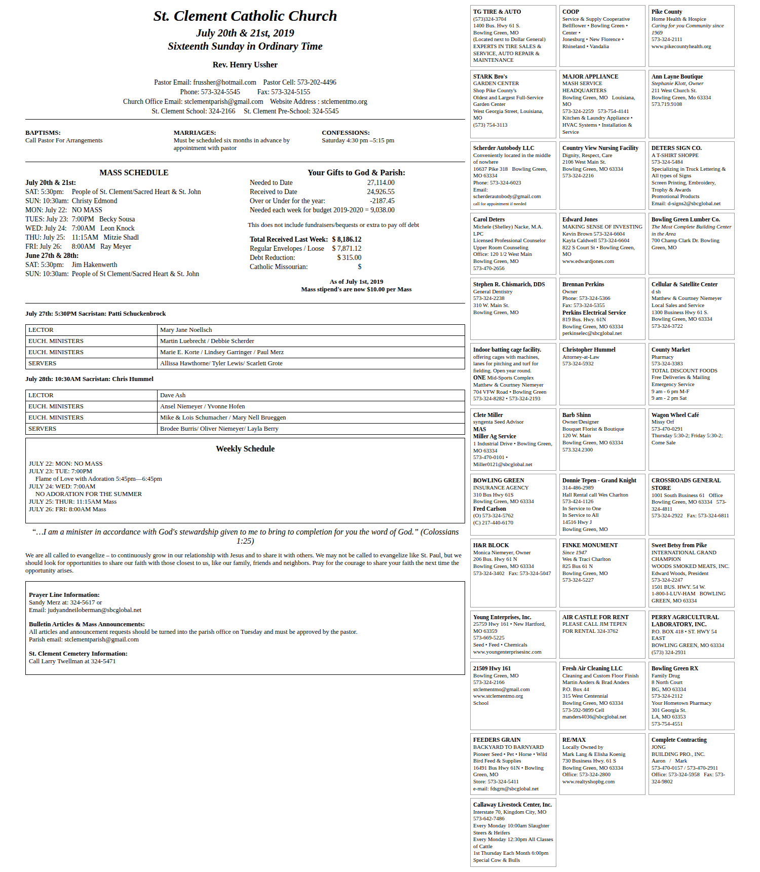St. Clement Catholic Church
July 20th & 21st, 2019
Sixteenth Sunday in Ordinary Time
Rev. Henry Ussher
Pastor Email: frussher@hotmail.com Pastor Cell: 573-202-4496
Phone: 573-324-5545 Fax: 573-324-5155
Church Office Email: stclementparish@gmail.com Website Address : stclementmo.org
St. Clement School: 324-2166 St. Clement Pre-School: 324-5545
BAPTISMS:
Call Pastor For Arrangements
MARRIAGES:
Must be scheduled six months in advance by appointment with pastor
CONFESSIONS:
Saturday 4:30 pm –5:15 pm
MASS SCHEDULE
| July 20th & 21st: |
| SAT: 5:30pm: | People of St. Clement/Sacred Heart & St. John |
| SUN: 10:30am: | Christy Edmond |
| MON: July 22: | NO MASS |
| TUES: July 23: | 7:00PM Becky Sousa |
| WED: July 24: | 7:00AM Leon Knock |
| THU: July 25: | 11:15AM Mitzie Shadl |
| FRI: July 26: | 8:00AM Ray Meyer |
| June 27th & 28th: |
| SAT: 5:30pm: | Jim Hakenwerth |
| SUN: 10:30am: | People of St Clement/Sacred Heart & St. John |
Your Gifts to God & Parish:
| Needed to Date | 27,114.00 |
| Received to Date | 24,926.55 |
| Over or Under for the year: | -2187.45 |
| Needed each week for budget 2019-2020 = 9,038.00 |
This does not include fundraisers/bequests or extra to pay off debt
| Total Received Last Week: | $ 8,186.12 |
| Regular Envelopes / Loose | $ 7,871.12 |
| Debt Reduction: | $ 315.00 |
| Catholic Missourian: | $ |
As of July 1st, 2019
Mass stipend's are now $10.00 per Mass
July 27th: 5:30PM Sacristan: Patti Schuckenbrock
| LECTOR | Mary Jane Noellsch |
| EUCH. MINISTERS | Martin Luebrecht / Debbie Scherder |
| EUCH. MINISTERS | Marie E. Korte / Lindsey Garringer / Paul Merz |
| SERVERS | Allissa Hawthorne/ Tyler Lewis/ Scarlett Grote |
July 28th: 10:30AM Sacristan: Chris Hummel
| LECTOR | Dave Ash |
| EUCH. MINISTERS | Ansel Niemeyer / Yvonne Hofen |
| EUCH. MINISTERS | Mike & Lois Schumacher / Mary Nell Brueggen |
| SERVERS | Brodee Burris/ Oliver Niemeyer/ Layla Berry |
Weekly Schedule
JULY 22: MON: NO MASS
JULY 23: TUE: 7:00PM
Flame of Love with Adoration 5:45pm—6:45pm
JULY 24: WED: 7:00AM
NO ADORATION FOR THE SUMMER
JULY 25: THUR: 11:15AM Mass
JULY 26: FRI: 8:00AM Mass
“…I am a minister in accordance with God's stewardship given to me to bring to completion for you the word of God.” (Colossians 1:25)
We are all called to evangelize – to continuously grow in our relationship with Jesus and to share it with others. We may not be called to evangelize like St. Paul, but we should look for opportunities to share our faith with those closest to us, like our family, friends and neighbors. Pray for the courage to share your faith the next time the opportunity arises.
Prayer Line Information:
Sandy Merz at: 324-5617 or
Email: judyandneiloberman@sbcglobal.net
Bulletin Articles & Mass Announcements:
All articles and announcement requests should be turned into the parish office on Tuesday and must be approved by the pastor.
Parish email: stclementparish@gmail.com
St. Clement Cemetery Information:
Call Larry Twellman at 324-5471
TG TIRE & AUTO
(573)324-3704
1400 Bus. Hwy 61 S.
Bowling Green, MO
(Located next to Dollar General)
EXPERTS IN TIRE SALES & SERVICE, AUTO REPAIR & MAINTENANCE
COOP
Service & Supply Cooperative
Bellflower • Bowling Green • Center •
Jonesburg • New Florence • Rhineland • Vandalia
Pike County
Home Health & Hospice
Caring for you Community since 1969
573-324-2111
www.pikecountyhealth.org
STARK Bro's
GARDEN CENTER
Shop Pike County's
Oldest and Largest Full-Service Garden Center
West Georgia Street, Louisiana, MO
(573) 754-3113
MAJOR APPLIANCE
MASH SERVICE HEADQUARTERS
Bowling Green, MO Louisiana, MO
573-324-2259 573-754-4141
Kitchen & Laundry Appliance • HVAC Systems • Installation & Service
Ann Layne Boutique
Stephanie Klott, Owner
211 West Church St.
Bowling Green, Mo 63334
573.719.9108
Scherder Autobody LLC
Conveniently located in the middle of nowhere
16637 Pike 318 Bowling Green, MO 63334
Phone: 573-324-6023
Email: scherderautobody@gmail.com
call for appointment if needed
Country View Nursing Facility
Dignity, Respect, Care
2106 West Main St.
Bowling Green, MO 63334
573-324-2216
DETERS SIGN CO.
A T-SHIRT SHOPPE
573-324-5484
Specializing in Truck Lettering & All types of Signs
Screen Printing, Embroidery, Trophy & Awards
Promotional Products
Email: d-signs2@sbcglobal.net
Carol Deters
Michele (Shelley) Nacke, M.A. LPC
Licensed Professional Counselor
Upper Room Counseling
Office: 120 1/2 West Main
Bowling Green, MO
573-470-2656
Edward Jones
MAKING SENSE OF INVESTING
Kevin Brown 573-324-6604
Kayla Caldwell 573-324-6604
822 S Court St • Bowling Green, MO
www.edwardjones.com
Bowling Green Lumber Co.
The Most Complete Building Center in the Area
700 Champ Clark Dr. Bowling Green, MO
Stephen R. Chismarich, DDS
General Dentistry
573-324-2238
310 W. Main St.
Bowling Green, MO
Brennan Perkins
Owner
Phone: 573-324-5366
Fax: 573-324-5355
Perkins Electrical Service
819 Bus. Hwy. 61N
Bowling Green, MO 63334
perkinselec@sbcglobal.net
Cellular & Satellite Center
d sh
Matthew & Courtney Niemeyer
Local Sales and Service
1300 Business Hwy 61 S.
Bowling Green, MO 63334
573-324-3722
Indoor batting cage facility.
offering cages with machines,
lanes for pitching and turf for fielding. Open year round.
ONE Mid-Sports Complex
Matthew & Courtney Niemeyer
704 VFW Road • Bowling Green
573-324-8282 • 573-324-2193
Christopher Hummel
Attorney-at-Law
573-324-5932
County Market
Pharmacy
573-324-3383
TOTAL DISCOUNT FOODS
Free Deliveries & Mailing
Emergency Service
9 am - 6 pm M-F
9 am - 2 pm Sat
Clete Miller
syngenta Seed Advisor
MAS
Miller Ag Service
1 Industrial Drive • Bowling Green, MO 63334
573-470-0101 • Miller0121@sbcglobal.net
Barb Shinn
Owner/Designer
Bouquet Florist & Boutique
120 W. Main
Bowling Green, MO 63334
573.324.2300
Wagon Wheel Café
Missy Orf
573-470-0291
Thursday 5:30-2; Friday 5:30-2; Come Sale
BOWLING GREEN
INSURANCE AGENCY
310 Bus Hwy 61S
Bowling Green, MO 63334
Fred Carlson
(O) 573-324-5762
(C) 217-440-6170
Donnie Tepen - Grand Knight
314-486-2989
Hall Rental call Wes Charlton
573-424-1126
In Service to One
In Service to All
14516 Hwy J
Bowling Green, MO
CROSSROADS GENERAL STORE
1001 South Business 61 Office
Bowling Green, MO 63334 573-324-4811
573-324-2922 Fax: 573-324-6811
H&R BLOCK
Monica Niemeyer, Owner
206 Bus. Hwy 61 N
Bowling Green, MO 63334
573-324-3402 Fax: 573-324-5047
FINKE MONUMENT
Since 1947
Wes & Traci Charlton
825 Bus 61 N
Bowling Green, MO
573-324-5227
Sweet Betsy from Pike
INTERNATIONAL GRAND CHAMPION
WOODS SMOKED MEATS, INC.
Edward Woods, President
573-324-2247
1501 BUS. HWY. 54 W.
1-800-I-LUV-HAM BOWLING GREEN, MO 63334
Young Enterprises, Inc.
25759 Hwy 161 • New Hartford, MO 63359
573-669-5225
Seed • Feed • Chemicals
www.youngenterprisesinc.com
AIR CASTLE FOR RENT
PLEASE CALL JIM TEPEN
FOR RENTAL 324-3762
PERRY AGRICULTURAL LABORATORY, INC.
P.O. BOX 418 • ST. HWY 54 EAST
BOWLING GREEN, MO 63334
(573) 324-2931
21509 Hwy 161
Bowling Green, MO
573-324-2166
stclementmo@gmail.com
www.stclementmo.org
School
Fresh Air Cleaning LLC
Cleaning and Custom Floor Finish
Martin Anders & Brad Anders
P.O. Box 44
315 West Centennial
Bowling Green, MO 63334
573-592-9899 Cell
manders4036@sbcglobal.net
Bowling Green RX
Family Drug
8 North Court
BG, MO 63334
573-324-2112
Your Hometown Pharmacy
301 Georgia St.
LA, MO 63353
573-754-4551
FEEDERS GRAIN
BACKYARD TO BARNYARD
Pioneer Seed • Pet • Horse • Wild Bird Feed & Supplies
16491 Bus Hwy 61N • Bowling Green, MO
Store: 573-324-5411
e-mail: fdsgrn@sbcglobal.net
RE/MAX
Locally Owned by
Mark Lang & Elisha Koenig
730 Business Hwy. 61 S
Bowling Green, MO 63334
Office: 573-324-2800
www.realtyshopbg.com
Complete Contracting
JONG
BUILDING PRO., INC.
Aaron / Mark
573-470-0157 / 573-470-2911
Office: 573-324-5958 Fax: 573-324-9802
Callaway Livestock Center, Inc.
Interstate 70, Kingdom City, MO
573-642-7486
Every Monday 10:00am Slaughter Steers & Heifers
Every Monday 12:30pm All Classes of Cattle
1st Thursday Each Month 6:00pm Special Cow & Bulls